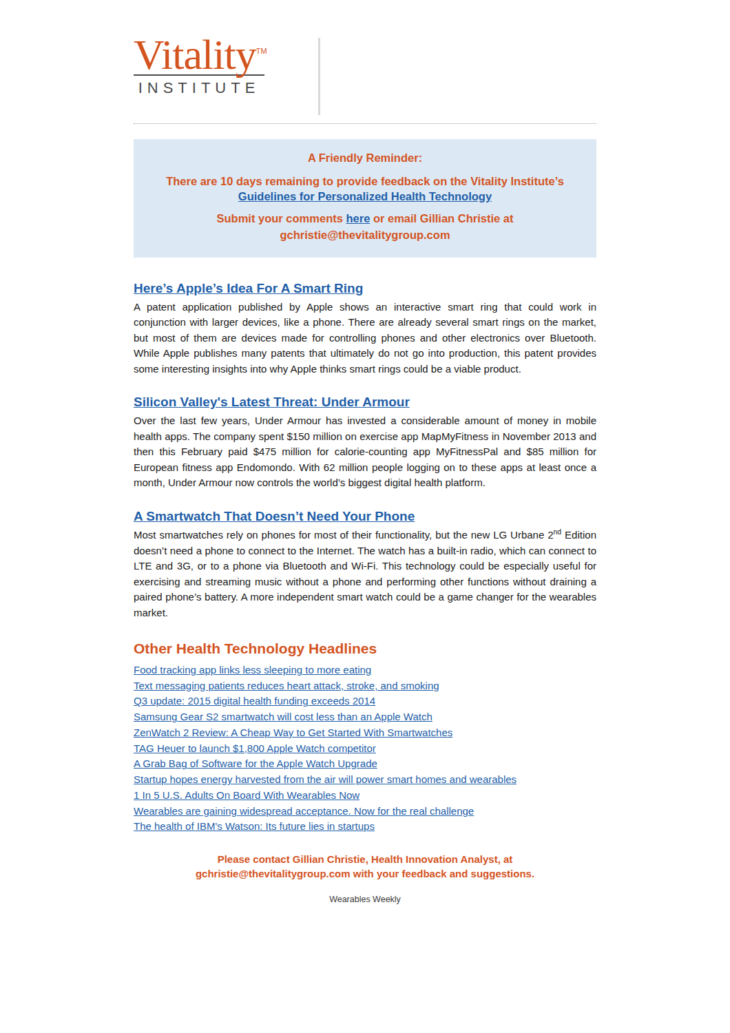VitalityTM INSTITUTE
A Friendly Reminder:
There are 10 days remaining to provide feedback on the Vitality Institute’s
Guidelines for Personalized Health Technology
Submit your comments here or email Gillian Christie at gchristie@thevitalitygroup.com
Here’s Apple’s Idea For A Smart Ring
A patent application published by Apple shows an interactive smart ring that could work in conjunction with larger devices, like a phone. There are already several smart rings on the market, but most of them are devices made for controlling phones and other electronics over Bluetooth. While Apple publishes many patents that ultimately do not go into production, this patent provides some interesting insights into why Apple thinks smart rings could be a viable product.
Silicon Valley's Latest Threat: Under Armour
Over the last few years, Under Armour has invested a considerable amount of money in mobile health apps. The company spent $150 million on exercise app MapMyFitness in November 2013 and then this February paid $475 million for calorie-counting app MyFitnessPal and $85 million for European fitness app Endomondo. With 62 million people logging on to these apps at least once a month, Under Armour now controls the world’s biggest digital health platform.
A Smartwatch That Doesn’t Need Your Phone
Most smartwatches rely on phones for most of their functionality, but the new LG Urbane 2nd Edition doesn’t need a phone to connect to the Internet. The watch has a built-in radio, which can connect to LTE and 3G, or to a phone via Bluetooth and Wi-Fi. This technology could be especially useful for exercising and streaming music without a phone and performing other functions without draining a paired phone’s battery. A more independent smart watch could be a game changer for the wearables market.
Other Health Technology Headlines
Food tracking app links less sleeping to more eating
Text messaging patients reduces heart attack, stroke, and smoking
Q3 update: 2015 digital health funding exceeds 2014
Samsung Gear S2 smartwatch will cost less than an Apple Watch
ZenWatch 2 Review: A Cheap Way to Get Started With Smartwatches
TAG Heuer to launch $1,800 Apple Watch competitor
A Grab Bag of Software for the Apple Watch Upgrade
Startup hopes energy harvested from the air will power smart homes and wearables
1 In 5 U.S. Adults On Board With Wearables Now
Wearables are gaining widespread acceptance. Now for the real challenge
The health of IBM's Watson: Its future lies in startups
Please contact Gillian Christie, Health Innovation Analyst, at
gchristie@thevitalitygroup.com with your feedback and suggestions.
Wearables Weekly